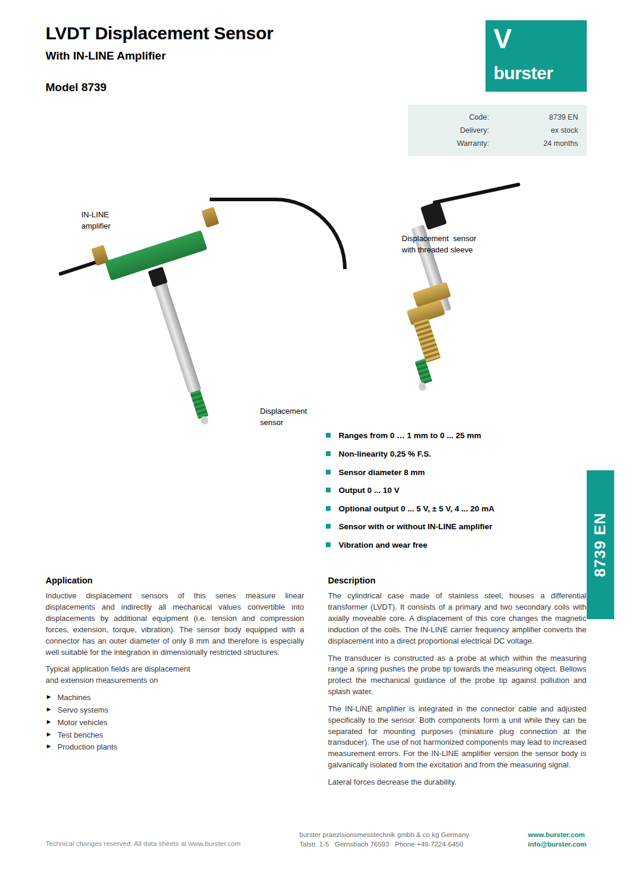LVDT Displacement Sensor
With IN-LINE Amplifier
Model 8739
V
burster
| Code: | 8739 EN |
| Delivery: | ex stock |
| Warranty: | 24 months |
IN-LINE amplifier
Displacement sensor
Displacement sensor
with threaded sleeve
Ranges from 0 … 1 mm to 0 ... 25 mm
Non-linearity 0.25 % F.S.
Sensor diameter 8 mm
Output 0 ... 10 V
Optional output 0 ... 5 V, ± 5 V, 4 ... 20 mA
Sensor with or without IN-LINE amplifier
Vibration and wear free
8739 EN
Application
Inductive displacement sensors of this series measure linear displacements and indirectly all mechanical values convertible into displacements by additional equipment (i.e. tension and compression forces, extension, torque, vibration). The sensor body equipped with a connector has an outer diameter of only 8 mm and therefore is especially well suitable for the integration in dimensionally restricted structures.
Typical application fields are displacement
and extension measurements on
Machines
Servo systems
Motor vehicles
Test benches
Production plants
Description
The cylindrical case made of stainless steel, houses a differential transformer (LVDT). It consists of a primary and two secondary coils with axially moveable core. A displacement of this core changes the magnetic induction of the coils. The IN-LINE carrier frequency amplifier converts the displacement into a direct proportional electrical DC voltage.
The transducer is constructed as a probe at which within the measuring range a spring pushes the probe tip towards the measuring object. Bellows protect the mechanical guidance of the probe tip against pollution and splash water.
The IN-LINE amplifier is integrated in the connector cable and adjusted specifically to the sensor. Both components form a unit while they can be separated for mounting purposes (miniature plug connection at the transducer). The use of not harmonized components may lead to increased measurement errors. For the IN-LINE amplifier version the sensor body is galvanically isolated from the excitation and from the measuring signal.
Lateral forces decrease the durability.
Technical changes reserved. All data sheets at www.burster.com
burster praezisionsmesstechnik gmbh & co kg Germany
Talstr. 1-5 Gernsbach 76593 Phone +49-7224-6450
www.burster.com
info@burster.com